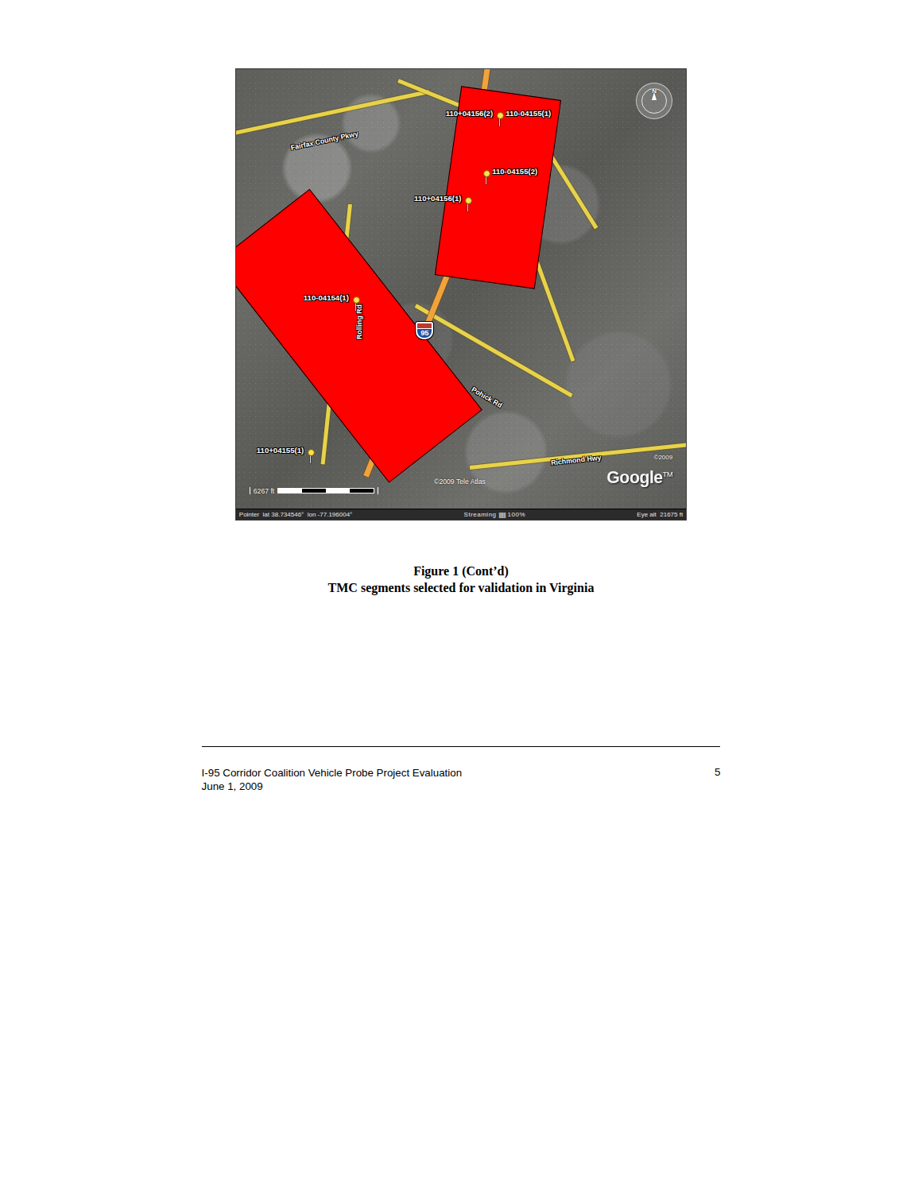Fairfax County Pkwy
Rolling Rd
Pohick Rd
Richmond Hwy
95
110+04156(2)
110-04155(1)
110-04155(2)
110+04156(1)
110-04154(1)
110+04155(1)
N
©2009 Tele Atlas
©2009
GoogleTM
6267 ft
Pointer lat 38.734546° lon -77.196004° Streaming |||||||| 100% Eye alt 21675 ft
Figure 1 (Cont’d)
TMC segments selected for validation in Virginia
I-95 Corridor Coalition Vehicle Probe Project Evaluation
June 1, 2009
5